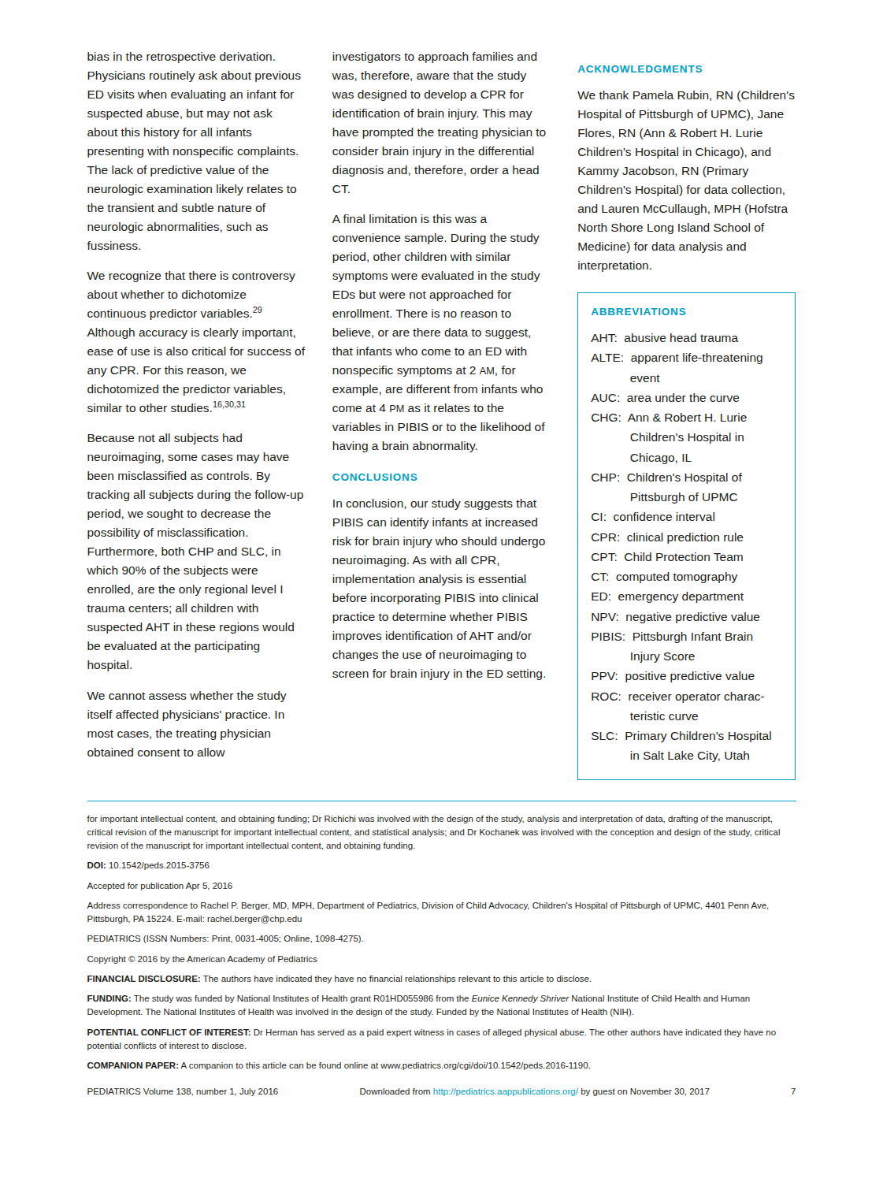bias in the retrospective derivation. Physicians routinely ask about previous ED visits when evaluating an infant for suspected abuse, but may not ask about this history for all infants presenting with nonspecific complaints. The lack of predictive value of the neurologic examination likely relates to the transient and subtle nature of neurologic abnormalities, such as fussiness.
We recognize that there is controversy about whether to dichotomize continuous predictor variables.29 Although accuracy is clearly important, ease of use is also critical for success of any CPR. For this reason, we dichotomized the predictor variables, similar to other studies.16,30,31
Because not all subjects had neuroimaging, some cases may have been misclassified as controls. By tracking all subjects during the follow-up period, we sought to decrease the possibility of misclassification. Furthermore, both CHP and SLC, in which 90% of the subjects were enrolled, are the only regional level I trauma centers; all children with suspected AHT in these regions would be evaluated at the participating hospital.
We cannot assess whether the study itself affected physicians' practice. In most cases, the treating physician obtained consent to allow
investigators to approach families and was, therefore, aware that the study was designed to develop a CPR for identification of brain injury. This may have prompted the treating physician to consider brain injury in the differential diagnosis and, therefore, order a head CT.
A final limitation is this was a convenience sample. During the study period, other children with similar symptoms were evaluated in the study EDs but were not approached for enrollment. There is no reason to believe, or are there data to suggest, that infants who come to an ED with nonspecific symptoms at 2 AM, for example, are different from infants who come at 4 PM as it relates to the variables in PIBIS or to the likelihood of having a brain abnormality.
Conclusions
In conclusion, our study suggests that PIBIS can identify infants at increased risk for brain injury who should undergo neuroimaging. As with all CPR, implementation analysis is essential before incorporating PIBIS into clinical practice to determine whether PIBIS improves identification of AHT and/or changes the use of neuroimaging to screen for brain injury in the ED setting.
Acknowledgments
We thank Pamela Rubin, RN (Children's Hospital of Pittsburgh of UPMC), Jane Flores, RN (Ann & Robert H. Lurie Children's Hospital in Chicago), and Kammy Jacobson, RN (Primary Children's Hospital) for data collection, and Lauren McCullaugh, MPH (Hofstra North Shore Long Island School of Medicine) for data analysis and interpretation.
Abbreviations
AHT: abusive head trauma
ALTE: apparent life-threatening
event
AUC: area under the curve
CHG: Ann & Robert H. Lurie
Children's Hospital in
Chicago, IL
CHP: Children's Hospital of
Pittsburgh of UPMC
CI: confidence interval
CPR: clinical prediction rule
CPT: Child Protection Team
CT: computed tomography
ED: emergency department
NPV: negative predictive value
PIBIS: Pittsburgh Infant Brain
Injury Score
PPV: positive predictive value
ROC: receiver operator charac-
teristic curve
SLC: Primary Children's Hospital
in Salt Lake City, Utah
for important intellectual content, and obtaining funding; Dr Richichi was involved with the design of the study, analysis and interpretation of data, drafting of the manuscript, critical revision of the manuscript for important intellectual content, and statistical analysis; and Dr Kochanek was involved with the conception and design of the study, critical revision of the manuscript for important intellectual content, and obtaining funding.
DOI: 10.1542/peds.2015-3756
Accepted for publication Apr 5, 2016
Address correspondence to Rachel P. Berger, MD, MPH, Department of Pediatrics, Division of Child Advocacy, Children's Hospital of Pittsburgh of UPMC, 4401 Penn Ave, Pittsburgh, PA 15224. E-mail: rachel.berger@chp.edu
PEDIATRICS (ISSN Numbers: Print, 0031-4005; Online, 1098-4275).
Copyright © 2016 by the American Academy of Pediatrics
FINANCIAL DISCLOSURE: The authors have indicated they have no financial relationships relevant to this article to disclose.
FUNDING: The study was funded by National Institutes of Health grant R01HD055986 from the Eunice Kennedy Shriver National Institute of Child Health and Human Development. The National Institutes of Health was involved in the design of the study. Funded by the National Institutes of Health (NIH).
POTENTIAL CONFLICT OF INTEREST: Dr Herman has served as a paid expert witness in cases of alleged physical abuse. The other authors have indicated they have no potential conflicts of interest to disclose.
COMPANION PAPER: A companion to this article can be found online at www.pediatrics.org/cgi/doi/10.1542/peds.2016-1190.
PEDIATRICS Volume 138, number 1, July 2016
Downloaded from http://pediatrics.aappublications.org/ by guest on November 30, 2017
7